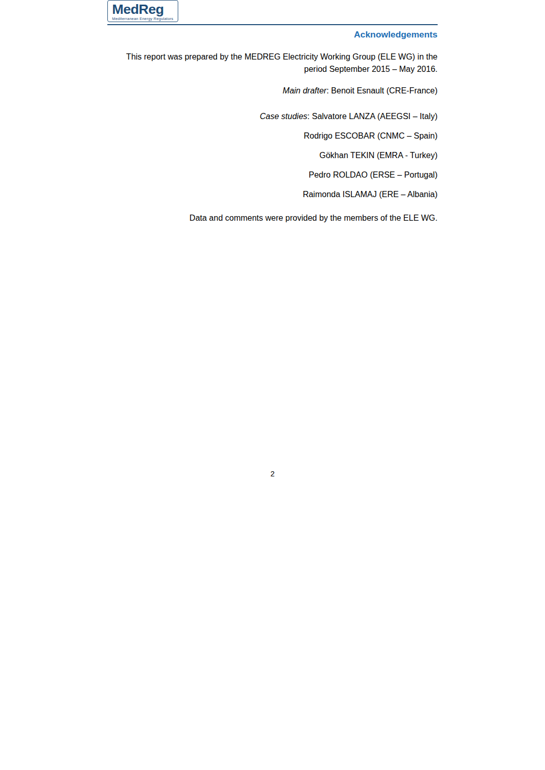Med Reg Mediterranean Energy Regulators
Acknowledgements
This report was prepared by the MEDREG Electricity Working Group (ELE WG) in the period September 2015 – May 2016.
Main drafter: Benoit Esnault (CRE-France)
Case studies: Salvatore LANZA (AEEGSI – Italy)
Rodrigo ESCOBAR (CNMC – Spain)
Gökhan TEKIN (EMRA - Turkey)
Pedro ROLDAO (ERSE – Portugal)
Raimonda ISLAMAJ (ERE – Albania)
Data and comments were provided by the members of the ELE WG.
2